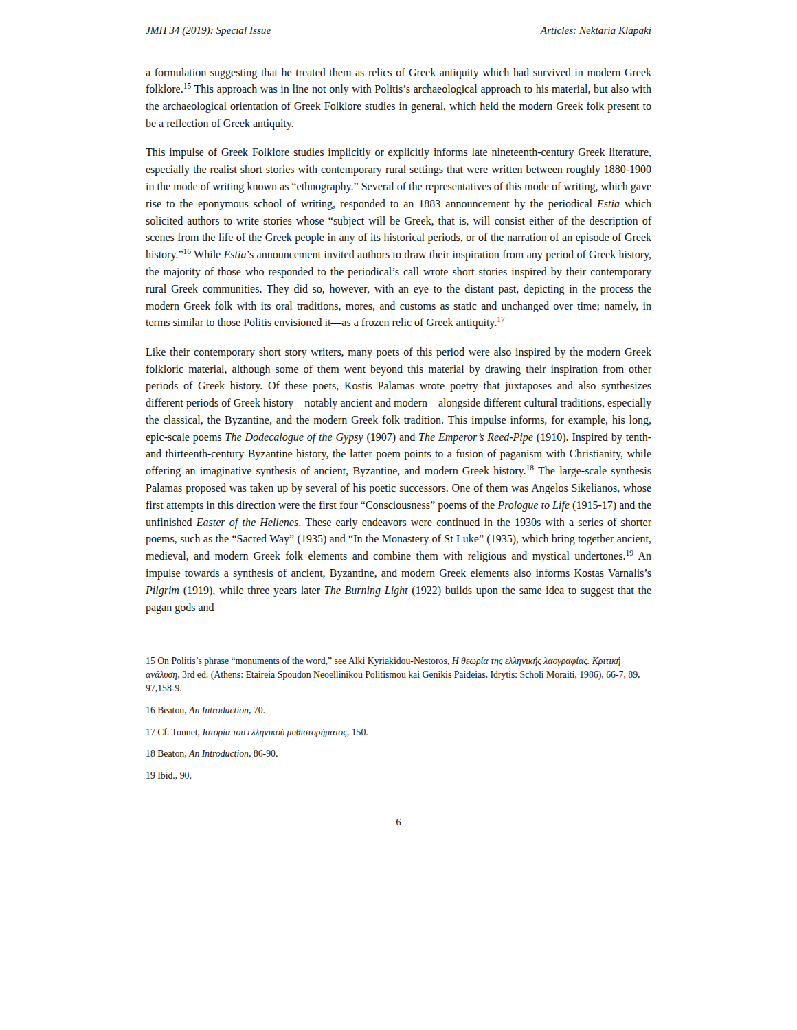JMH 34 (2019): Special Issue Articles: Nektaria Klapaki
a formulation suggesting that he treated them as relics of Greek antiquity which had survived in modern Greek folklore.15 This approach was in line not only with Politis’s archaeological approach to his material, but also with the archaeological orientation of Greek Folklore studies in general, which held the modern Greek folk present to be a reflection of Greek antiquity.
This impulse of Greek Folklore studies implicitly or explicitly informs late nineteenth-century Greek literature, especially the realist short stories with contemporary rural settings that were written between roughly 1880-1900 in the mode of writing known as “ethnography.” Several of the representatives of this mode of writing, which gave rise to the eponymous school of writing, responded to an 1883 announcement by the periodical Estia which solicited authors to write stories whose “subject will be Greek, that is, will consist either of the description of scenes from the life of the Greek people in any of its historical periods, or of the narration of an episode of Greek history.”16 While Estia’s announcement invited authors to draw their inspiration from any period of Greek history, the majority of those who responded to the periodical’s call wrote short stories inspired by their contemporary rural Greek communities. They did so, however, with an eye to the distant past, depicting in the process the modern Greek folk with its oral traditions, mores, and customs as static and unchanged over time; namely, in terms similar to those Politis envisioned it—as a frozen relic of Greek antiquity.17
Like their contemporary short story writers, many poets of this period were also inspired by the modern Greek folkloric material, although some of them went beyond this material by drawing their inspiration from other periods of Greek history. Of these poets, Kostis Palamas wrote poetry that juxtaposes and also synthesizes different periods of Greek history—notably ancient and modern—alongside different cultural traditions, especially the classical, the Byzantine, and the modern Greek folk tradition. This impulse informs, for example, his long, epic-scale poems The Dodecalogue of the Gypsy (1907) and The Emperor’s Reed-Pipe (1910). Inspired by tenth- and thirteenth-century Byzantine history, the latter poem points to a fusion of paganism with Christianity, while offering an imaginative synthesis of ancient, Byzantine, and modern Greek history.18 The large-scale synthesis Palamas proposed was taken up by several of his poetic successors. One of them was Angelos Sikelianos, whose first attempts in this direction were the first four “Consciousness” poems of the Prologue to Life (1915-17) and the unfinished Easter of the Hellenes. These early endeavors were continued in the 1930s with a series of shorter poems, such as the “Sacred Way” (1935) and “In the Monastery of St Luke” (1935), which bring together ancient, medieval, and modern Greek folk elements and combine them with religious and mystical undertones.19 An impulse towards a synthesis of ancient, Byzantine, and modern Greek elements also informs Kostas Varnalis’s Pilgrim (1919), while three years later The Burning Light (1922) builds upon the same idea to suggest that the pagan gods and
15 On Politis’s phrase “monuments of the word,” see Alki Kyriakidou-Nestoros, Η θεωρία της ελληνικής λαογραφίας. Κριτική ανάλυση, 3rd ed. (Athens: Etaireia Spoudon Neoellinikou Politismou kai Genikis Paideias, Idrytis: Scholi Moraiti, 1986), 66-7, 89, 97,158-9.
16 Beaton, An Introduction, 70.
17 Cf. Tonnet, Ιστορία του ελληνικού μυθιστορήματος, 150.
18 Beaton, An Introduction, 86-90.
19 Ibid., 90.
6